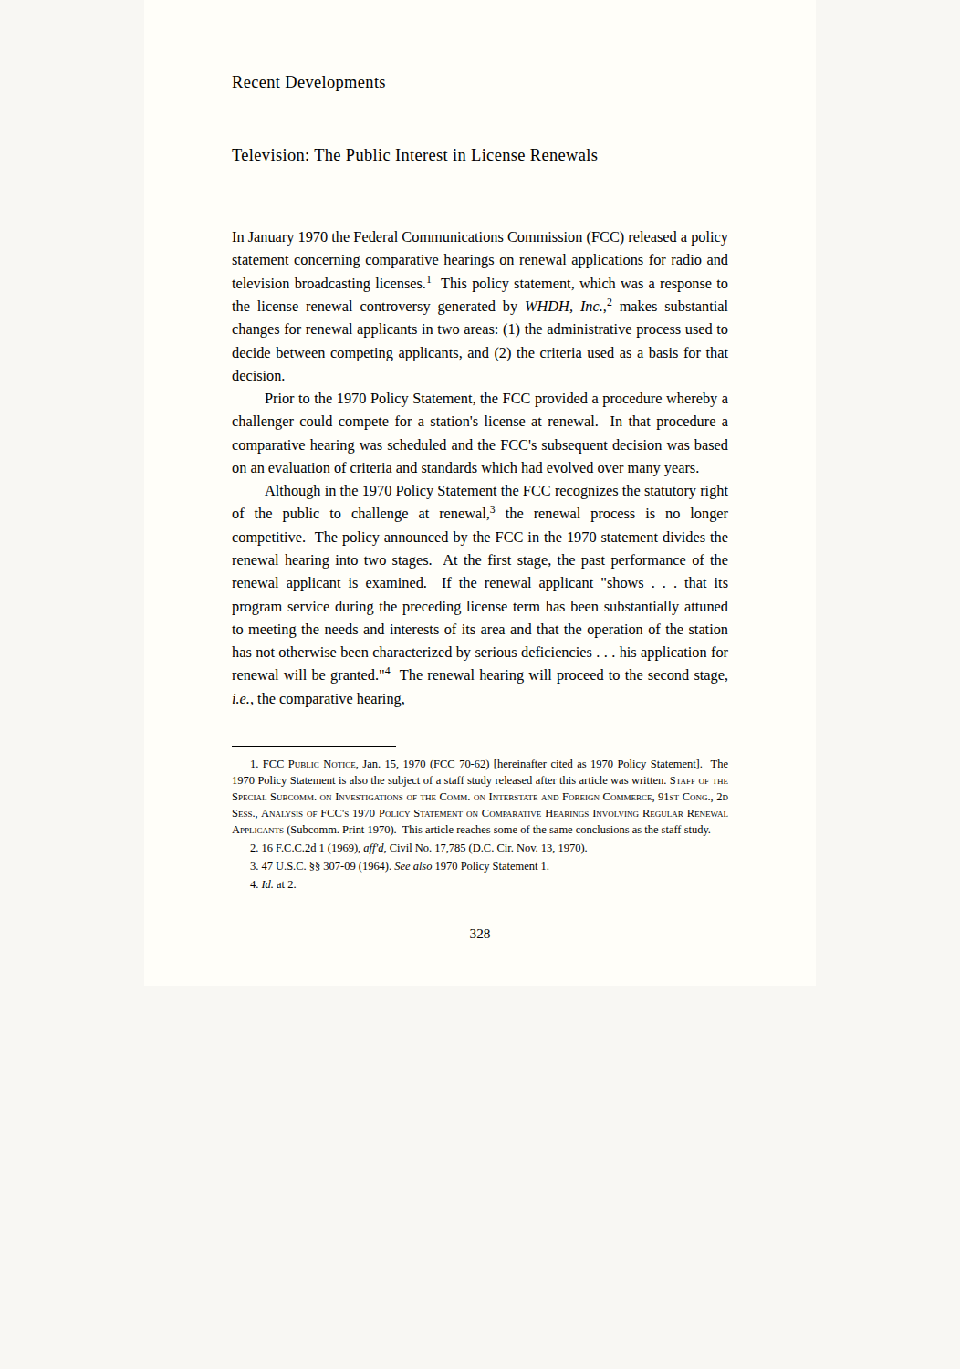Recent Developments
Television: The Public Interest in License Renewals
In January 1970 the Federal Communications Commission (FCC) released a policy statement concerning comparative hearings on renewal applications for radio and television broadcasting licenses.1 This policy statement, which was a response to the license renewal controversy generated by WHDH, Inc.,2 makes substantial changes for renewal applicants in two areas: (1) the administrative process used to decide between competing applicants, and (2) the criteria used as a basis for that decision.
Prior to the 1970 Policy Statement, the FCC provided a procedure whereby a challenger could compete for a station's license at renewal. In that procedure a comparative hearing was scheduled and the FCC's subsequent decision was based on an evaluation of criteria and standards which had evolved over many years.
Although in the 1970 Policy Statement the FCC recognizes the statutory right of the public to challenge at renewal,3 the renewal process is no longer competitive. The policy announced by the FCC in the 1970 statement divides the renewal hearing into two stages. At the first stage, the past performance of the renewal applicant is examined. If the renewal applicant "shows . . . that its program service during the preceding license term has been substantially attuned to meeting the needs and interests of its area and that the operation of the station has not otherwise been characterized by serious deficiencies . . . his application for renewal will be granted."4 The renewal hearing will proceed to the second stage, i.e., the comparative hearing,
1. FCC Public Notice, Jan. 15, 1970 (FCC 70-62) [hereinafter cited as 1970 Policy Statement]. The 1970 Policy Statement is also the subject of a staff study released after this article was written. Staff of the Special Subcomm. on Investigations of the Comm. on Interstate and Foreign Commerce, 91st Cong., 2d Sess., Analysis of FCC's 1970 Policy Statement on Comparative Hearings Involving Regular Renewal Applicants (Subcomm. Print 1970). This article reaches some of the same conclusions as the staff study.
2. 16 F.C.C.2d 1 (1969), aff'd, Civil No. 17,785 (D.C. Cir. Nov. 13, 1970).
3. 47 U.S.C. §§ 307-09 (1964). See also 1970 Policy Statement 1.
4. Id. at 2.
328